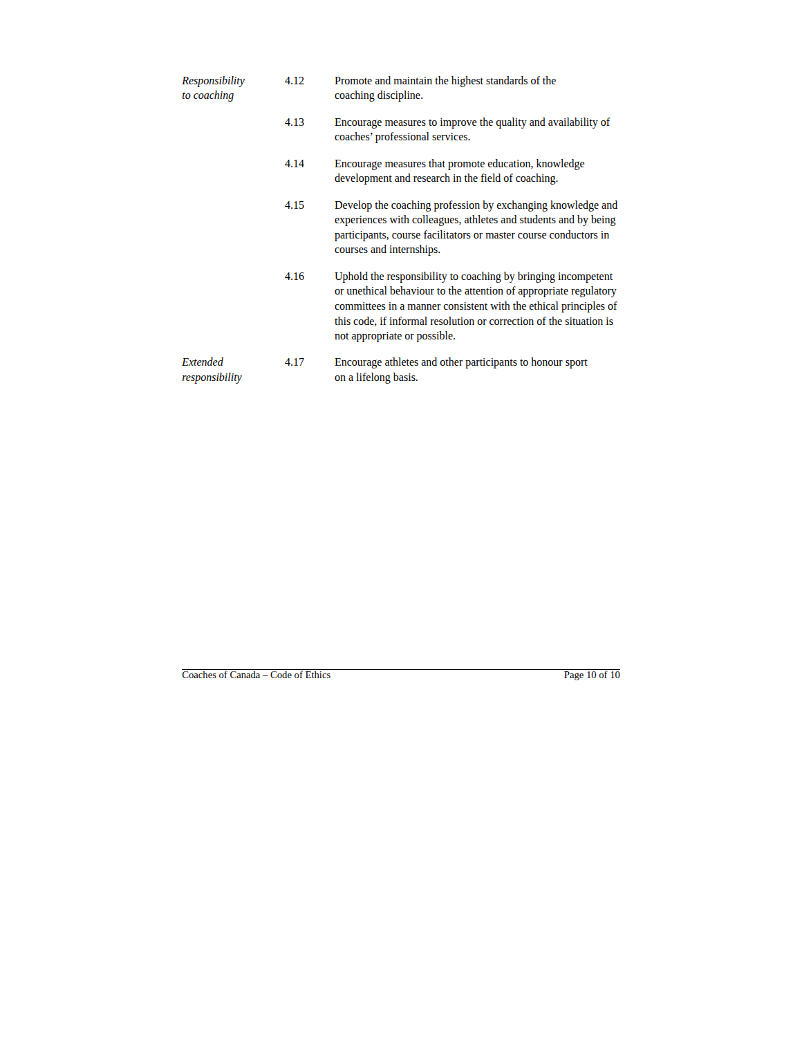| Responsibility to coaching | 4.12 | Promote and maintain the highest standards of the coaching discipline. |
| | 4.13 | Encourage measures to improve the quality and availability of coaches’ professional services. |
| | 4.14 | Encourage measures that promote education, knowledge development and research in the field of coaching. |
| | 4.15 | Develop the coaching profession by exchanging knowledge and experiences with colleagues, athletes and students and by being participants, course facilitators or master course conductors in courses and internships. |
| | 4.16 | Uphold the responsibility to coaching by bringing incompetent or unethical behaviour to the attention of appropriate regulatory committees in a manner consistent with the ethical principles of this code, if informal resolution or correction of the situation is not appropriate or possible. |
| Extended responsibility | 4.17 | Encourage athletes and other participants to honour sport on a lifelong basis. |
Coaches of Canada – Code of Ethics Page 10 of 10